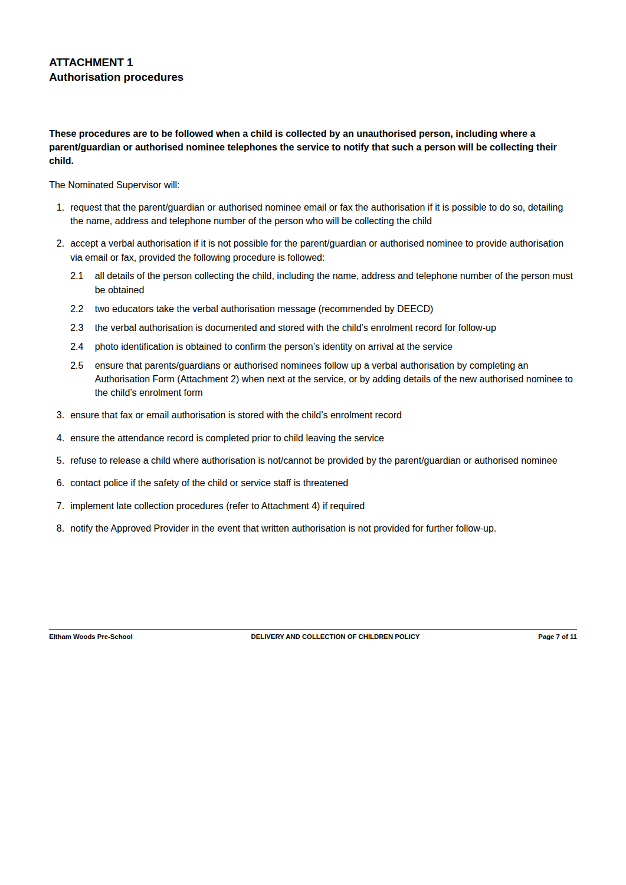ATTACHMENT 1Authorisation procedures
These procedures are to be followed when a child is collected by an unauthorised person, including where a parent/guardian or authorised nominee telephones the service to notify that such a person will be collecting their child.
The Nominated Supervisor will:
request that the parent/guardian or authorised nominee email or fax the authorisation if it is possible to do so, detailing the name, address and telephone number of the person who will be collecting the child
accept a verbal authorisation if it is not possible for the parent/guardian or authorised nominee to provide authorisation via email or fax, provided the following procedure is followed:
2.1all details of the person collecting the child, including the name, address and telephone number of the person must be obtained
2.2two educators take the verbal authorisation message (recommended by DEECD)
2.3the verbal authorisation is documented and stored with the child’s enrolment record for follow-up
2.4photo identification is obtained to confirm the person’s identity on arrival at the service
2.5ensure that parents/guardians or authorised nominees follow up a verbal authorisation by completing an Authorisation Form (Attachment 2) when next at the service, or by adding details of the new authorised nominee to the child’s enrolment form
ensure that fax or email authorisation is stored with the child’s enrolment record
ensure the attendance record is completed prior to child leaving the service
refuse to release a child where authorisation is not/cannot be provided by the parent/guardian or authorised nominee
contact police if the safety of the child or service staff is threatened
implement late collection procedures (refer to Attachment 4) if required
notify the Approved Provider in the event that written authorisation is not provided for further follow-up.
Eltham Woods Pre-School DELIVERY AND COLLECTION OF CHILDREN POLICY Page 7 of 11